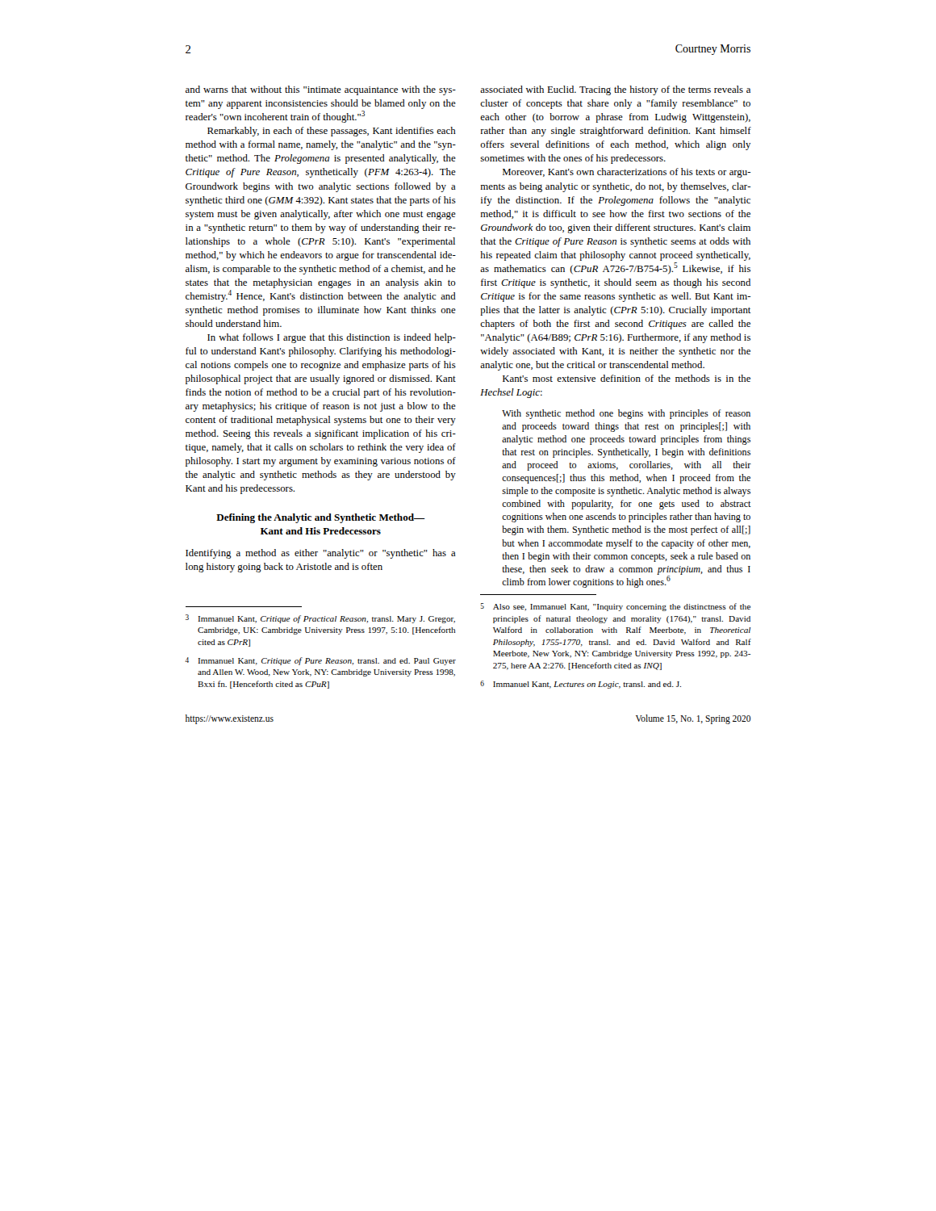2
Courtney Morris
and warns that without this "intimate acquaintance with the system" any apparent inconsistencies should be blamed only on the reader's "own incoherent train of thought."3
Remarkably, in each of these passages, Kant identifies each method with a formal name, namely, the "analytic" and the "synthetic" method. The Prolegomena is presented analytically, the Critique of Pure Reason, synthetically (PFM 4:263-4). The Groundwork begins with two analytic sections followed by a synthetic third one (GMM 4:392). Kant states that the parts of his system must be given analytically, after which one must engage in a "synthetic return" to them by way of understanding their relationships to a whole (CPrR 5:10). Kant's "experimental method," by which he endeavors to argue for transcendental idealism, is comparable to the synthetic method of a chemist, and he states that the metaphysician engages in an analysis akin to chemistry.4 Hence, Kant's distinction between the analytic and synthetic method promises to illuminate how Kant thinks one should understand him.
In what follows I argue that this distinction is indeed helpful to understand Kant's philosophy. Clarifying his methodological notions compels one to recognize and emphasize parts of his philosophical project that are usually ignored or dismissed. Kant finds the notion of method to be a crucial part of his revolutionary metaphysics; his critique of reason is not just a blow to the content of traditional metaphysical systems but one to their very method. Seeing this reveals a significant implication of his critique, namely, that it calls on scholars to rethink the very idea of philosophy. I start my argument by examining various notions of the analytic and synthetic methods as they are understood by Kant and his predecessors.
Defining the Analytic and Synthetic Method—
Kant and His Predecessors
Identifying a method as either "analytic" or "synthetic" has a long history going back to Aristotle and is often
3
Immanuel Kant, Critique of Practical Reason, transl. Mary J. Gregor, Cambridge, UK: Cambridge University Press 1997, 5:10. [Henceforth cited as CPrR]
4
Immanuel Kant, Critique of Pure Reason, transl. and ed. Paul Guyer and Allen W. Wood, New York, NY: Cambridge University Press 1998, Bxxi fn. [Henceforth cited as CPuR]
associated with Euclid. Tracing the history of the terms reveals a cluster of concepts that share only a "family resemblance" to each other (to borrow a phrase from Ludwig Wittgenstein), rather than any single straightforward definition. Kant himself offers several definitions of each method, which align only sometimes with the ones of his predecessors.
Moreover, Kant's own characterizations of his texts or arguments as being analytic or synthetic, do not, by themselves, clarify the distinction. If the Prolegomena follows the "analytic method," it is difficult to see how the first two sections of the Groundwork do too, given their different structures. Kant's claim that the Critique of Pure Reason is synthetic seems at odds with his repeated claim that philosophy cannot proceed synthetically, as mathematics can (CPuR A726-7/B754-5).5 Likewise, if his first Critique is synthetic, it should seem as though his second Critique is for the same reasons synthetic as well. But Kant implies that the latter is analytic (CPrR 5:10). Crucially important chapters of both the first and second Critiques are called the "Analytic" (A64/B89; CPrR 5:16). Furthermore, if any method is widely associated with Kant, it is neither the synthetic nor the analytic one, but the critical or transcendental method.
Kant's most extensive definition of the methods is in the Hechsel Logic:
With synthetic method one begins with principles of reason and proceeds toward things that rest on principles[;] with analytic method one proceeds toward principles from things that rest on principles. Synthetically, I begin with definitions and proceed to axioms, corollaries, with all their consequences[;] thus this method, when I proceed from the simple to the composite is synthetic. Analytic method is always combined with popularity, for one gets used to abstract cognitions when one ascends to principles rather than having to begin with them. Synthetic method is the most perfect of all[;] but when I accommodate myself to the capacity of other men, then I begin with their common concepts, seek a rule based on these, then seek to draw a common principium, and thus I climb from lower cognitions to high ones.6
5
Also see, Immanuel Kant, "Inquiry concerning the distinctness of the principles of natural theology and morality (1764)," transl. David Walford in collaboration with Ralf Meerbote, in Theoretical Philosophy, 1755-1770, transl. and ed. David Walford and Ralf Meerbote, New York, NY: Cambridge University Press 1992, pp. 243-275, here AA 2:276. [Henceforth cited as INQ]
6
Immanuel Kant, Lectures on Logic, transl. and ed. J.
https://www.existenz.us
Volume 15, No. 1, Spring 2020